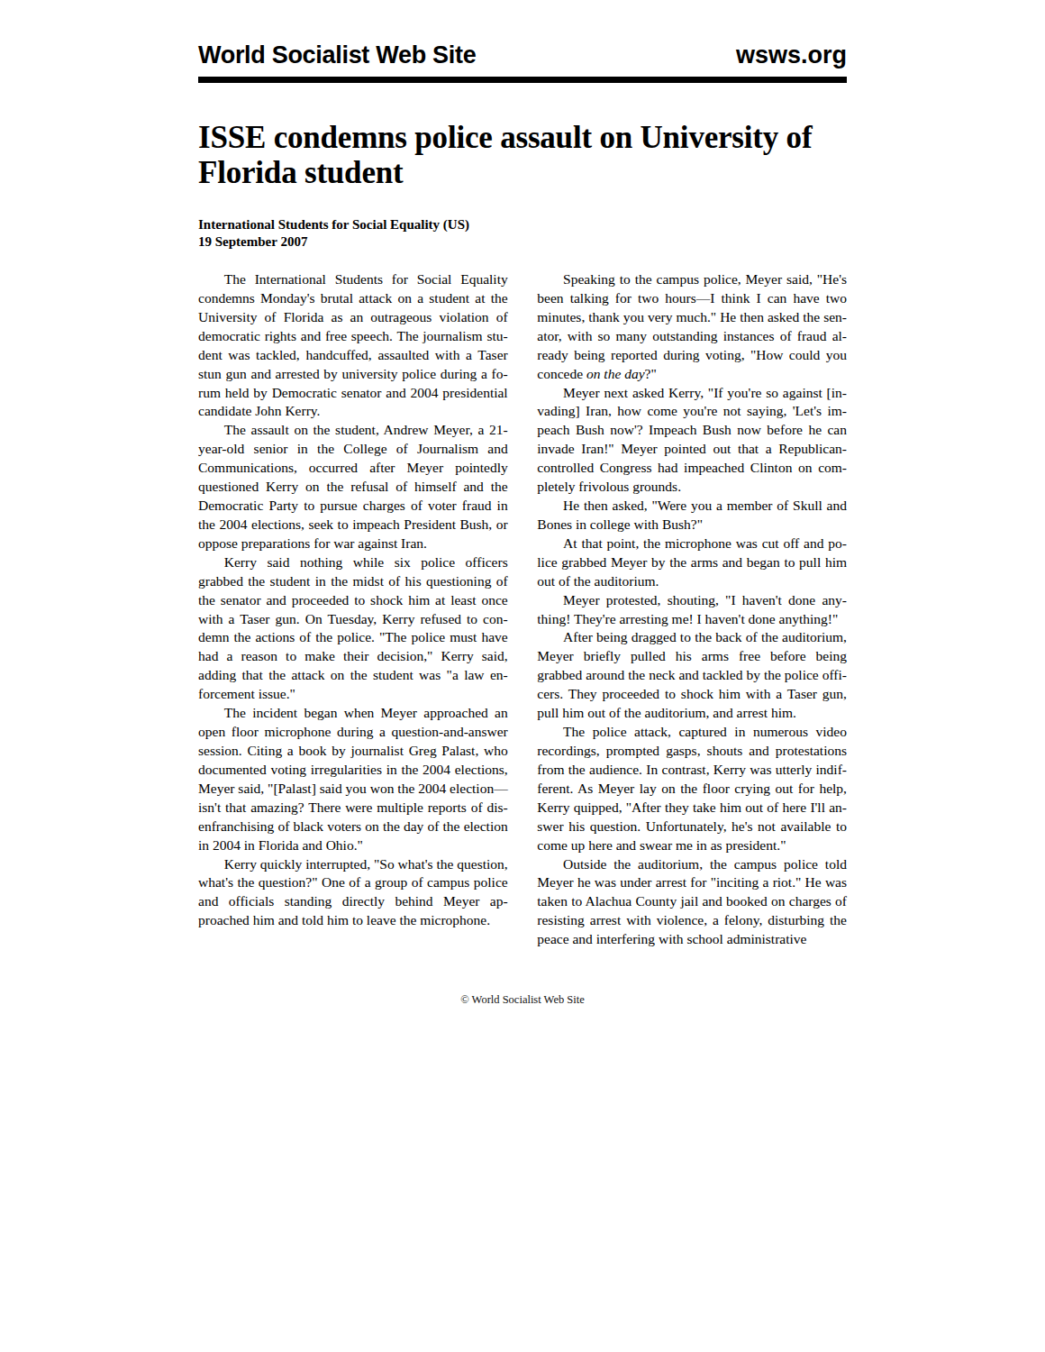World Socialist Web Site
wsws.org
ISSE condemns police assault on University of Florida student
International Students for Social Equality (US) 19 September 2007
The International Students for Social Equality condemns Monday's brutal attack on a student at the University of Florida as an outrageous violation of democratic rights and free speech. The journalism student was tackled, handcuffed, assaulted with a Taser stun gun and arrested by university police during a forum held by Democratic senator and 2004 presidential candidate John Kerry.
The assault on the student, Andrew Meyer, a 21-year-old senior in the College of Journalism and Communications, occurred after Meyer pointedly questioned Kerry on the refusal of himself and the Democratic Party to pursue charges of voter fraud in the 2004 elections, seek to impeach President Bush, or oppose preparations for war against Iran.
Kerry said nothing while six police officers grabbed the student in the midst of his questioning of the senator and proceeded to shock him at least once with a Taser gun. On Tuesday, Kerry refused to condemn the actions of the police. "The police must have had a reason to make their decision," Kerry said, adding that the attack on the student was "a law enforcement issue."
The incident began when Meyer approached an open floor microphone during a question-and-answer session. Citing a book by journalist Greg Palast, who documented voting irregularities in the 2004 elections, Meyer said, "[Palast] said you won the 2004 election—isn't that amazing? There were multiple reports of disenfranchising of black voters on the day of the election in 2004 in Florida and Ohio."
Kerry quickly interrupted, "So what's the question, what's the question?" One of a group of campus police and officials standing directly behind Meyer approached him and told him to leave the microphone.
Speaking to the campus police, Meyer said, "He's been talking for two hours—I think I can have two minutes, thank you very much." He then asked the senator, with so many outstanding instances of fraud already being reported during voting, "How could you concede on the day?"
Meyer next asked Kerry, "If you're so against [invading] Iran, how come you're not saying, 'Let's impeach Bush now'? Impeach Bush now before he can invade Iran!" Meyer pointed out that a Republican-controlled Congress had impeached Clinton on completely frivolous grounds.
He then asked, "Were you a member of Skull and Bones in college with Bush?"
At that point, the microphone was cut off and police grabbed Meyer by the arms and began to pull him out of the auditorium.
Meyer protested, shouting, "I haven't done anything! They're arresting me! I haven't done anything!"
After being dragged to the back of the auditorium, Meyer briefly pulled his arms free before being grabbed around the neck and tackled by the police officers. They proceeded to shock him with a Taser gun, pull him out of the auditorium, and arrest him.
The police attack, captured in numerous video recordings, prompted gasps, shouts and protestations from the audience. In contrast, Kerry was utterly indifferent. As Meyer lay on the floor crying out for help, Kerry quipped, "After they take him out of here I'll answer his question. Unfortunately, he's not available to come up here and swear me in as president."
Outside the auditorium, the campus police told Meyer he was under arrest for "inciting a riot." He was taken to Alachua County jail and booked on charges of resisting arrest with violence, a felony, disturbing the peace and interfering with school administrative
© World Socialist Web Site